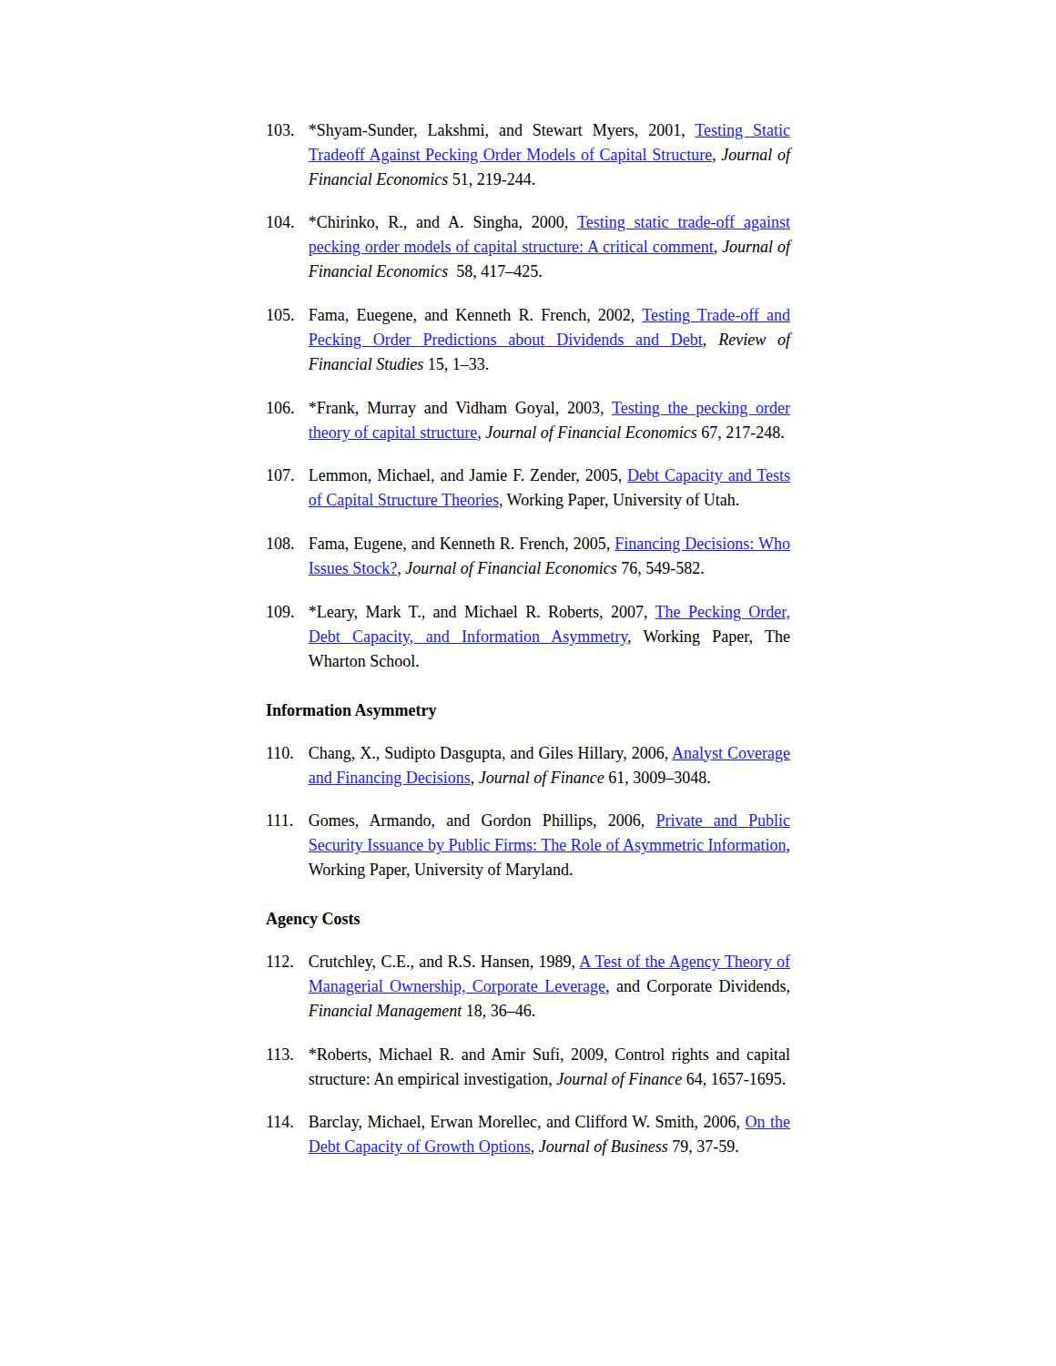103. *Shyam-Sunder, Lakshmi, and Stewart Myers, 2001, Testing Static Tradeoff Against Pecking Order Models of Capital Structure, Journal of Financial Economics 51, 219-244.
104. *Chirinko, R., and A. Singha, 2000, Testing static trade-off against pecking order models of capital structure: A critical comment, Journal of Financial Economics 58, 417–425.
105. Fama, Euegene, and Kenneth R. French, 2002, Testing Trade-off and Pecking Order Predictions about Dividends and Debt, Review of Financial Studies 15, 1–33.
106. *Frank, Murray and Vidham Goyal, 2003, Testing the pecking order theory of capital structure, Journal of Financial Economics 67, 217-248.
107. Lemmon, Michael, and Jamie F. Zender, 2005, Debt Capacity and Tests of Capital Structure Theories, Working Paper, University of Utah.
108. Fama, Eugene, and Kenneth R. French, 2005, Financing Decisions: Who Issues Stock?, Journal of Financial Economics 76, 549-582.
109. *Leary, Mark T., and Michael R. Roberts, 2007, The Pecking Order, Debt Capacity, and Information Asymmetry, Working Paper, The Wharton School.
Information Asymmetry
110. Chang, X., Sudipto Dasgupta, and Giles Hillary, 2006, Analyst Coverage and Financing Decisions, Journal of Finance 61, 3009–3048.
111. Gomes, Armando, and Gordon Phillips, 2006, Private and Public Security Issuance by Public Firms: The Role of Asymmetric Information, Working Paper, University of Maryland.
Agency Costs
112. Crutchley, C.E., and R.S. Hansen, 1989, A Test of the Agency Theory of Managerial Ownership, Corporate Leverage, and Corporate Dividends, Financial Management 18, 36–46.
113. *Roberts, Michael R. and Amir Sufi, 2009, Control rights and capital structure: An empirical investigation, Journal of Finance 64, 1657-1695.
114. Barclay, Michael, Erwan Morellec, and Clifford W. Smith, 2006, On the Debt Capacity of Growth Options, Journal of Business 79, 37-59.